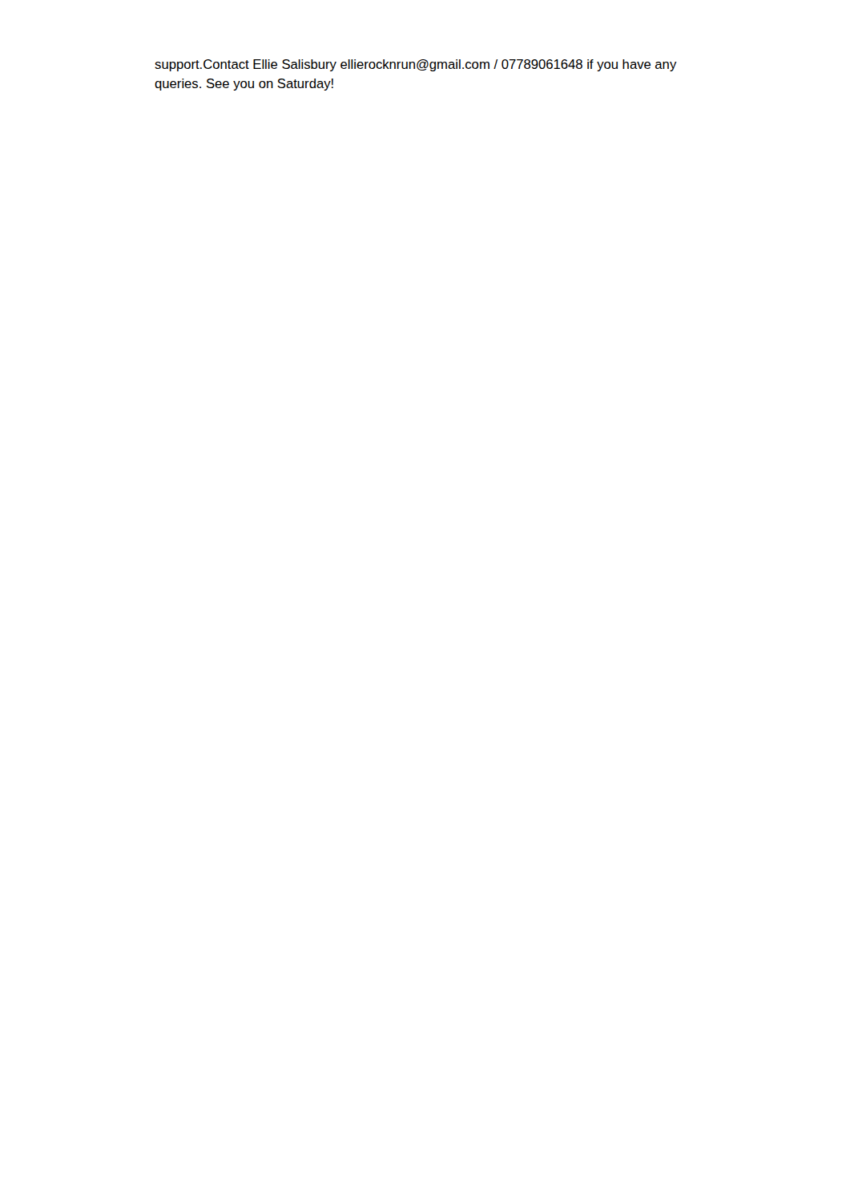support.Contact Ellie Salisbury ellierocknrun@gmail.com / 07789061648 if you have any queries. See you on Saturday!